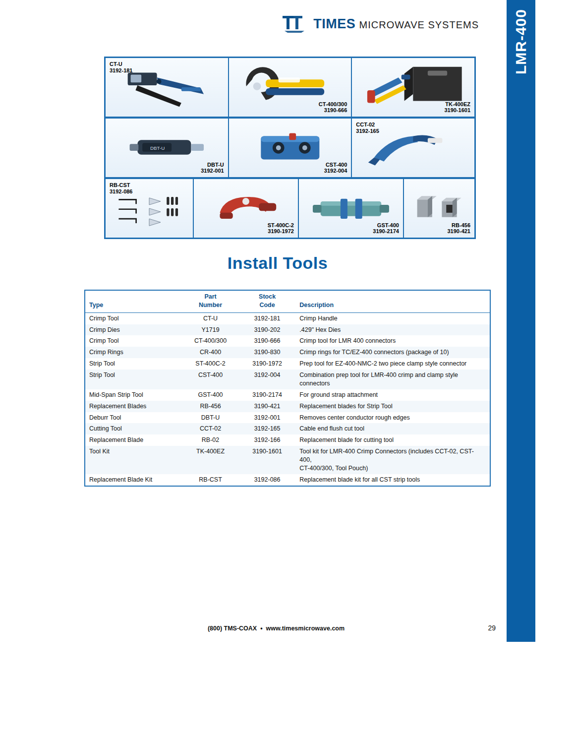LMR-400
TIMES MICROWAVE SYSTEMS
CT-U
3192-181
CT-400/300
3190-666
TK-400EZ
3190-1601
DBT-U
3192-001
DBT-U
CST-400
3192-004
CCT-02
3192-165
RB-CST
3192-086
ST-400C-2
3190-1972
GST-400
3190-2174
RB-456
3190-421
Install Tools
| Type | Part Number | Stock Code | Description |
| --- | --- | --- | --- |
| Crimp Tool | CT-U | 3192-181 | Crimp Handle |
| Crimp Dies | Y1719 | 3190-202 | .429" Hex Dies |
| Crimp Tool | CT-400/300 | 3190-666 | Crimp tool for LMR 400 connectors |
| Crimp Rings | CR-400 | 3190-830 | Crimp rings for TC/EZ-400 connectors (package of 10) |
| Strip Tool | ST-400C-2 | 3190-1972 | Prep tool for EZ-400-NMC-2 two piece clamp style connector |
| Strip Tool | CST-400 | 3192-004 | Combination prep tool for LMR-400 crimp and clamp style connectors |
| Mid-Span Strip Tool | GST-400 | 3190-2174 | For ground strap attachment |
| Replacement Blades | RB-456 | 3190-421 | Replacement blades for Strip Tool |
| Deburr Tool | DBT-U | 3192-001 | Removes center conductor rough edges |
| Cutting Tool | CCT-02 | 3192-165 | Cable end flush cut tool |
| Replacement Blade | RB-02 | 3192-166 | Replacement blade for cutting tool |
| Tool Kit | TK-400EZ | 3190-1601 | Tool kit for LMR-400 Crimp Connectors (includes CCT-02, CST-400, CT-400/300, Tool Pouch) |
| Replacement Blade Kit | RB-CST | 3192-086 | Replacement blade kit for all CST strip tools |
(800) TMS-COAX • www.timesmicrowave.com
29